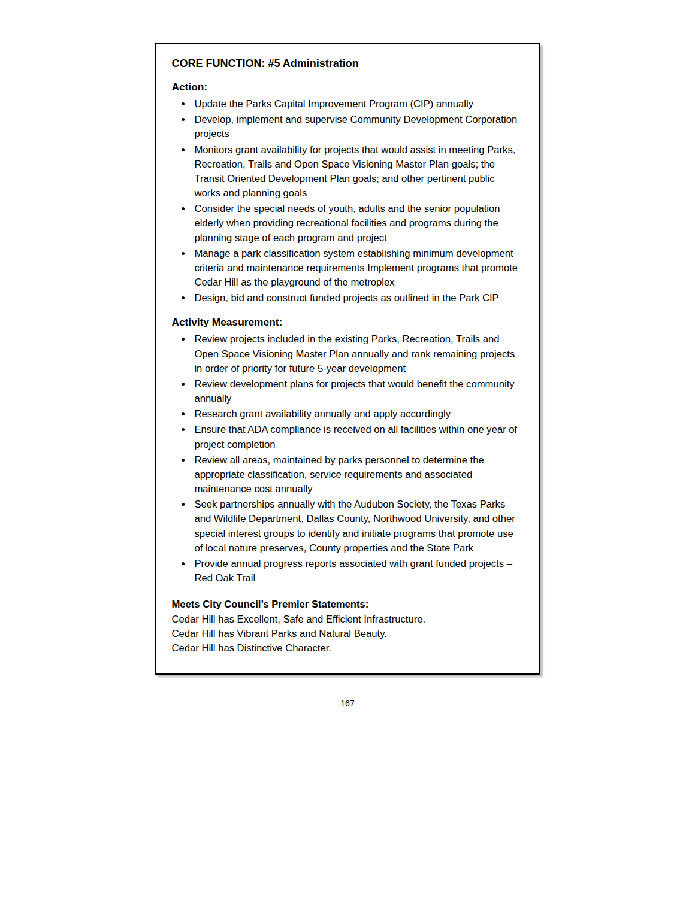CORE FUNCTION: #5 Administration
Action:
Update the Parks Capital Improvement Program (CIP) annually
Develop, implement and supervise Community Development Corporation projects
Monitors grant availability for projects that would assist in meeting Parks, Recreation, Trails and Open Space Visioning Master Plan goals; the Transit Oriented Development Plan goals; and other pertinent public works and planning goals
Consider the special needs of youth, adults and the senior population elderly when providing recreational facilities and programs during the planning stage of each program and project
Manage a park classification system establishing minimum development criteria and maintenance requirements Implement programs that promote Cedar Hill as the playground of the metroplex
Design, bid and construct funded projects as outlined in the Park CIP
Activity Measurement:
Review projects included in the existing Parks, Recreation, Trails and Open Space Visioning Master Plan annually and rank remaining projects in order of priority for future 5-year development
Review development plans for projects that would benefit the community annually
Research grant availability annually and apply accordingly
Ensure that ADA compliance is received on all facilities within one year of project completion
Review all areas, maintained by parks personnel to determine the appropriate classification, service requirements and associated maintenance cost annually
Seek partnerships annually with the Audubon Society, the Texas Parks and Wildlife Department, Dallas County, Northwood University, and other special interest groups to identify and initiate programs that promote use of local nature preserves, County properties and the State Park
Provide annual progress reports associated with grant funded projects – Red Oak Trail
Meets City Council’s Premier Statements:
Cedar Hill has Excellent, Safe and Efficient Infrastructure.
Cedar Hill has Vibrant Parks and Natural Beauty.
Cedar Hill has Distinctive Character.
167